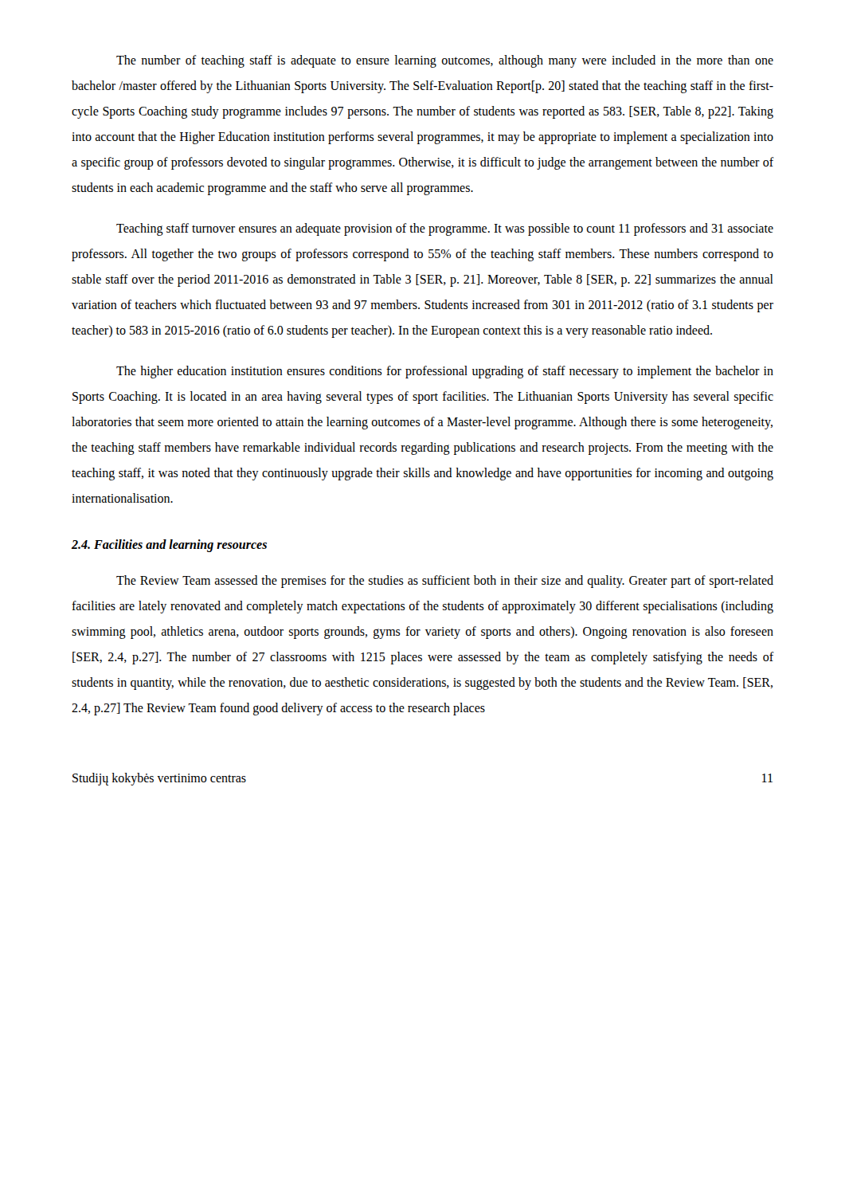The number of teaching staff is adequate to ensure learning outcomes, although many were included in the more than one bachelor /master offered by the Lithuanian Sports University. The Self-Evaluation Report[p. 20] stated that the teaching staff in the first-cycle Sports Coaching study programme includes 97 persons. The number of students was reported as 583. [SER, Table 8, p22]. Taking into account that the Higher Education institution performs several programmes, it may be appropriate to implement a specialization into a specific group of professors devoted to singular programmes. Otherwise, it is difficult to judge the arrangement between the number of students in each academic programme and the staff who serve all programmes.
Teaching staff turnover ensures an adequate provision of the programme. It was possible to count 11 professors and 31 associate professors. All together the two groups of professors correspond to 55% of the teaching staff members. These numbers correspond to stable staff over the period 2011-2016 as demonstrated in Table 3 [SER, p. 21]. Moreover, Table 8 [SER, p. 22] summarizes the annual variation of teachers which fluctuated between 93 and 97 members. Students increased from 301 in 2011-2012 (ratio of 3.1 students per teacher) to 583 in 2015-2016 (ratio of 6.0 students per teacher). In the European context this is a very reasonable ratio indeed.
The higher education institution ensures conditions for professional upgrading of staff necessary to implement the bachelor in Sports Coaching. It is located in an area having several types of sport facilities. The Lithuanian Sports University has several specific laboratories that seem more oriented to attain the learning outcomes of a Master-level programme. Although there is some heterogeneity, the teaching staff members have remarkable individual records regarding publications and research projects. From the meeting with the teaching staff, it was noted that they continuously upgrade their skills and knowledge and have opportunities for incoming and outgoing internationalisation.
2.4. Facilities and learning resources
The Review Team assessed the premises for the studies as sufficient both in their size and quality. Greater part of sport-related facilities are lately renovated and completely match expectations of the students of approximately 30 different specialisations (including swimming pool, athletics arena, outdoor sports grounds, gyms for variety of sports and others). Ongoing renovation is also foreseen [SER, 2.4, p.27]. The number of 27 classrooms with 1215 places were assessed by the team as completely satisfying the needs of students in quantity, while the renovation, due to aesthetic considerations, is suggested by both the students and the Review Team. [SER, 2.4, p.27] The Review Team found good delivery of access to the research places
Studijų kokybės vertinimo centras 11